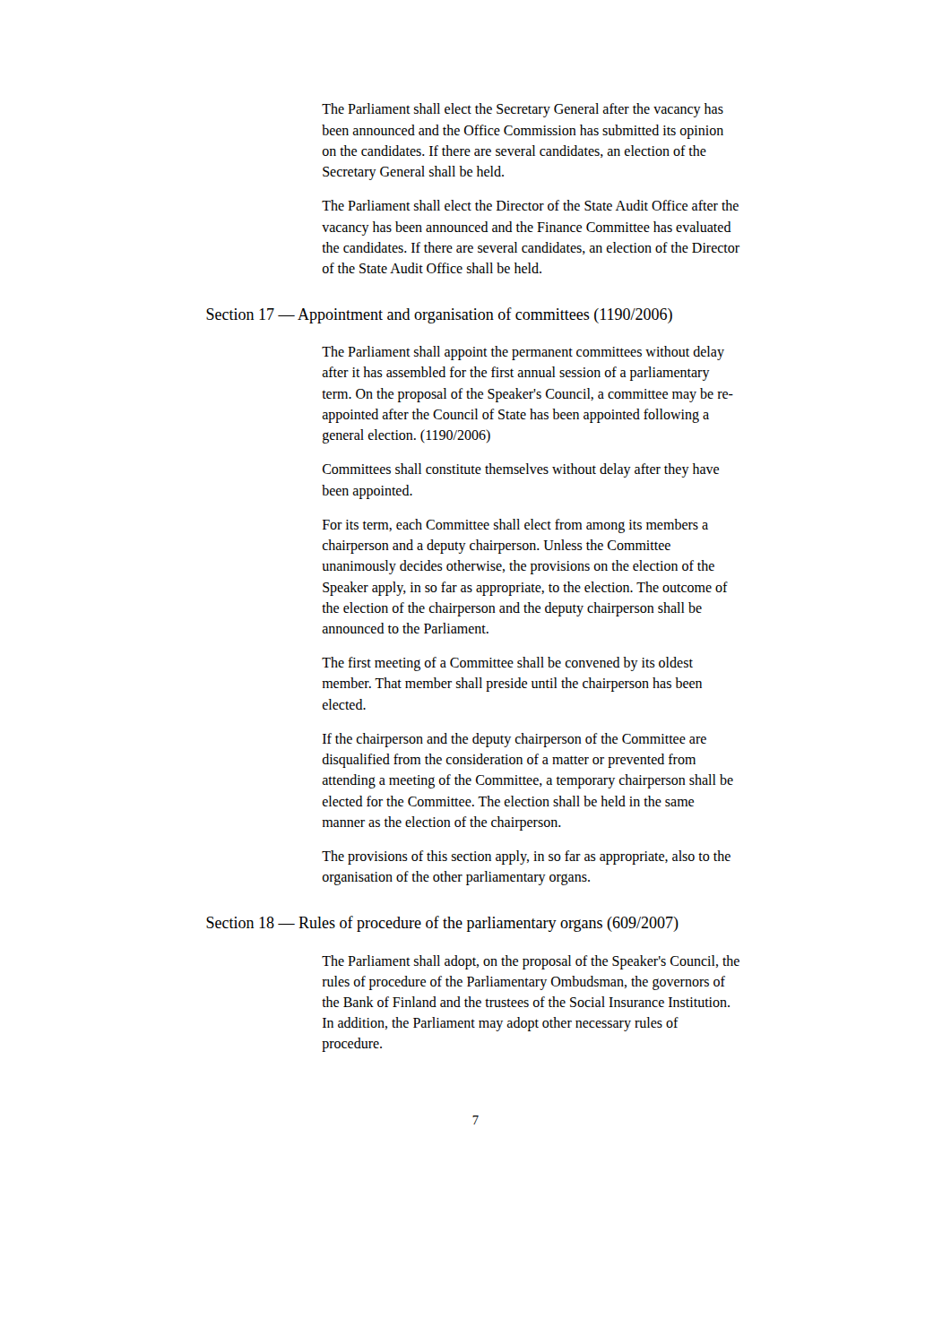The Parliament shall elect the Secretary General after the vacancy has been announced and the Office Commission has submitted its opinion on the candidates. If there are several candidates, an election of the Secretary General shall be held.
The Parliament shall elect the Director of the State Audit Office after the vacancy has been announced and the Finance Committee has evaluated the candidates. If there are several candidates, an election of the Director of the State Audit Office shall be held.
Section 17 — Appointment and organisation of committees (1190/2006)
The Parliament shall appoint the permanent committees without delay after it has assembled for the first annual session of a parliamentary term. On the proposal of the Speaker's Council, a committee may be re-appointed after the Council of State has been appointed following a general election. (1190/2006)
Committees shall constitute themselves without delay after they have been appointed.
For its term, each Committee shall elect from among its members a chairperson and a deputy chairperson. Unless the Committee unanimously decides otherwise, the provisions on the election of the Speaker apply, in so far as appropriate, to the election. The outcome of the election of the chairperson and the deputy chairperson shall be announced to the Parliament.
The first meeting of a Committee shall be convened by its oldest member. That member shall preside until the chairperson has been elected.
If the chairperson and the deputy chairperson of the Committee are disqualified from the consideration of a matter or prevented from attending a meeting of the Committee, a temporary chairperson shall be elected for the Committee. The election shall be held in the same manner as the election of the chairperson.
The provisions of this section apply, in so far as appropriate, also to the organisation of the other parliamentary organs.
Section 18 — Rules of procedure of the parliamentary organs (609/2007)
The Parliament shall adopt, on the proposal of the Speaker's Council, the rules of procedure of the Parliamentary Ombudsman, the governors of the Bank of Finland and the trustees of the Social Insurance Institution. In addition, the Parliament may adopt other necessary rules of procedure.
7